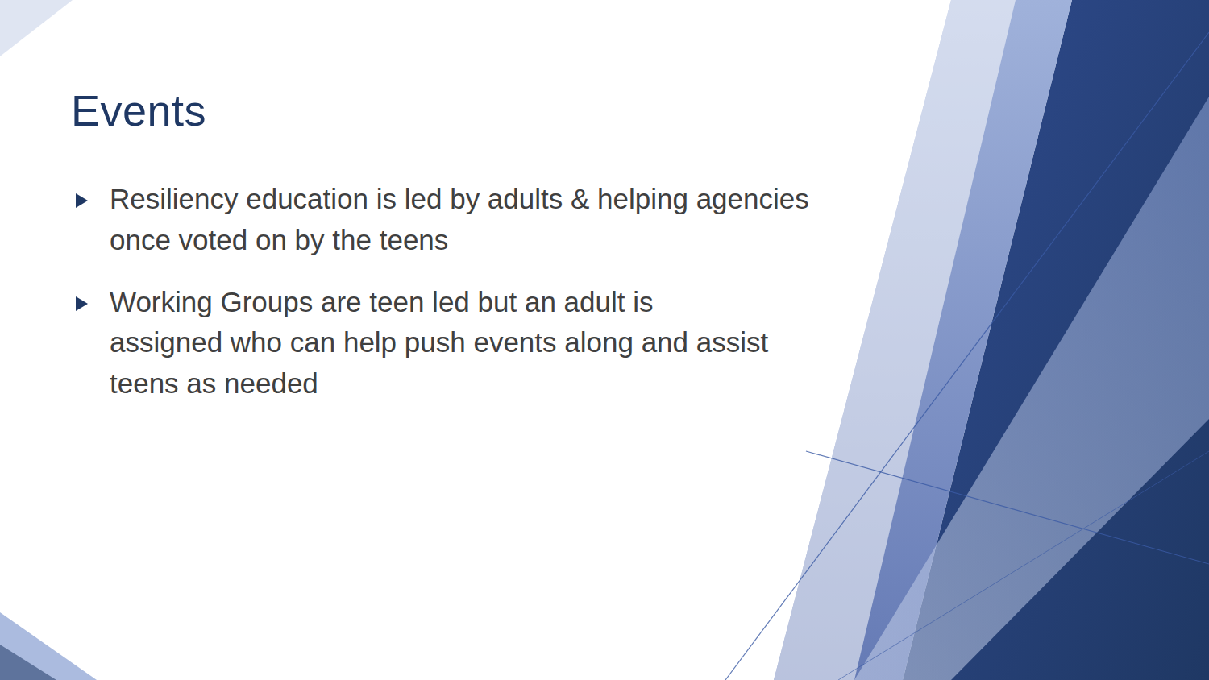Events
Resiliency education is led by adults & helping agencies once voted on by the teens
Working Groups are teen led but an adult is assigned who can help push events along and assist teens as needed